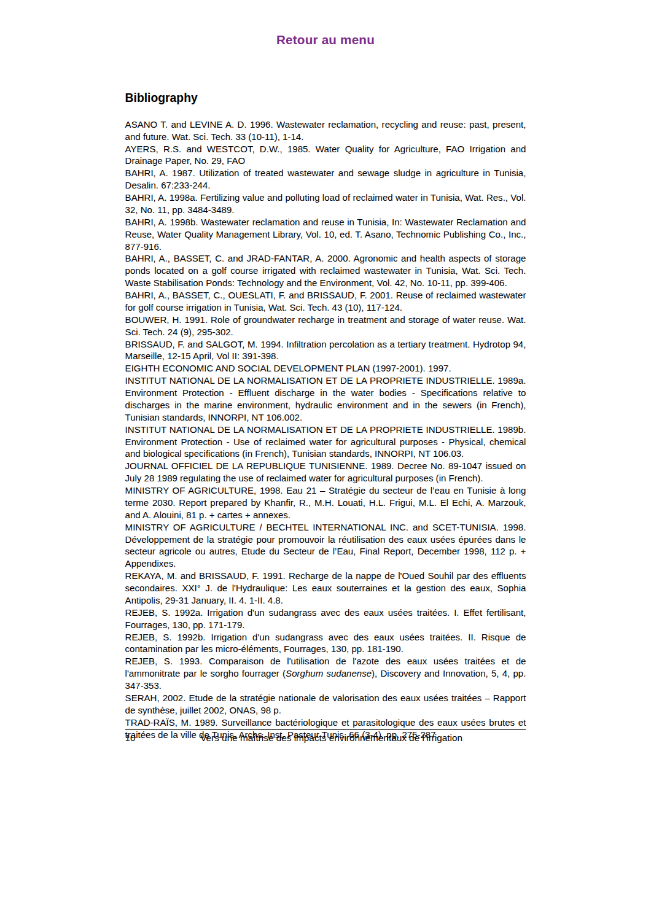Retour au menu
Bibliography
ASANO T. and LEVINE A. D. 1996. Wastewater reclamation, recycling and reuse: past, present, and future. Wat. Sci. Tech. 33 (10-11), 1-14.
AYERS, R.S. and WESTCOT, D.W., 1985. Water Quality for Agriculture, FAO Irrigation and Drainage Paper, No. 29, FAO
BAHRI, A. 1987. Utilization of treated wastewater and sewage sludge in agriculture in Tunisia, Desalin. 67:233-244.
BAHRI, A. 1998a. Fertilizing value and polluting load of reclaimed water in Tunisia, Wat. Res., Vol. 32, No. 11, pp. 3484-3489.
BAHRI, A. 1998b. Wastewater reclamation and reuse in Tunisia, In: Wastewater Reclamation and Reuse, Water Quality Management Library, Vol. 10, ed. T. Asano, Technomic Publishing Co., Inc., 877-916.
BAHRI, A., BASSET, C. and JRAD-FANTAR, A. 2000. Agronomic and health aspects of storage ponds located on a golf course irrigated with reclaimed wastewater in Tunisia, Wat. Sci. Tech. Waste Stabilisation Ponds: Technology and the Environment, Vol. 42, No. 10-11, pp. 399-406.
BAHRI, A., BASSET, C., OUESLATI, F. and BRISSAUD, F. 2001. Reuse of reclaimed wastewater for golf course irrigation in Tunisia, Wat. Sci. Tech. 43 (10), 117-124.
BOUWER, H. 1991. Role of groundwater recharge in treatment and storage of water reuse. Wat. Sci. Tech. 24 (9), 295-302.
BRISSAUD, F. and SALGOT, M. 1994. Infiltration percolation as a tertiary treatment. Hydrotop 94, Marseille, 12-15 April, Vol II: 391-398.
EIGHTH ECONOMIC AND SOCIAL DEVELOPMENT PLAN (1997-2001). 1997.
INSTITUT NATIONAL DE LA NORMALISATION ET DE LA PROPRIETE INDUSTRIELLE. 1989a. Environment Protection - Effluent discharge in the water bodies - Specifications relative to discharges in the marine environment, hydraulic environment and in the sewers (in French), Tunisian standards, INNORPI, NT 106.002.
INSTITUT NATIONAL DE LA NORMALISATION ET DE LA PROPRIETE INDUSTRIELLE. 1989b. Environment Protection - Use of reclaimed water for agricultural purposes - Physical, chemical and biological specifications (in French), Tunisian standards, INNORPI, NT 106.03.
JOURNAL OFFICIEL DE LA REPUBLIQUE TUNISIENNE. 1989. Decree No. 89-1047 issued on July 28 1989 regulating the use of reclaimed water for agricultural purposes (in French).
MINISTRY OF AGRICULTURE, 1998. Eau 21 – Stratégie du secteur de l’eau en Tunisie à long terme 2030. Report prepared by Khanfir, R., M.H. Louati, H.L. Frigui, M.L. El Echi, A. Marzouk, and A. Alouini, 81 p. + cartes + annexes.
MINISTRY OF AGRICULTURE / BECHTEL INTERNATIONAL INC. and SCET-TUNISIA. 1998. Développement de la stratégie pour promouvoir la réutilisation des eaux usées épurées dans le secteur agricole ou autres, Etude du Secteur de l’Eau, Final Report, December 1998, 112 p. + Appendixes.
REKAYA, M. and BRISSAUD, F. 1991. Recharge de la nappe de l'Oued Souhil par des effluents secondaires. XXI° J. de l'Hydraulique: Les eaux souterraines et la gestion des eaux, Sophia Antipolis, 29-31 January, II. 4. 1-II. 4.8.
REJEB, S. 1992a. Irrigation d'un sudangrass avec des eaux usées traitées. I. Effet fertilisant, Fourrages, 130, pp. 171-179.
REJEB, S. 1992b. Irrigation d'un sudangrass avec des eaux usées traitées. II. Risque de contamination par les micro-éléments, Fourrages, 130, pp. 181-190.
REJEB, S. 1993. Comparaison de l'utilisation de l'azote des eaux usées traitées et de l'ammonitrate par le sorgho fourrager (Sorghum sudanense), Discovery and Innovation, 5, 4, pp. 347-353.
SERAH, 2002. Etude de la stratégie nationale de valorisation des eaux usées traitées – Rapport de synthèse, juillet 2002, ONAS, 98 p.
TRAD-RAÏS, M. 1989. Surveillance bactériologique et parasitologique des eaux usées brutes et traitées de la ville de Tunis, Archs. Inst. Pasteur Tunis, 66 (3-4), pp. 275-287.
10
Vers une maîtrise des impacts environnementaux de l’irrigation